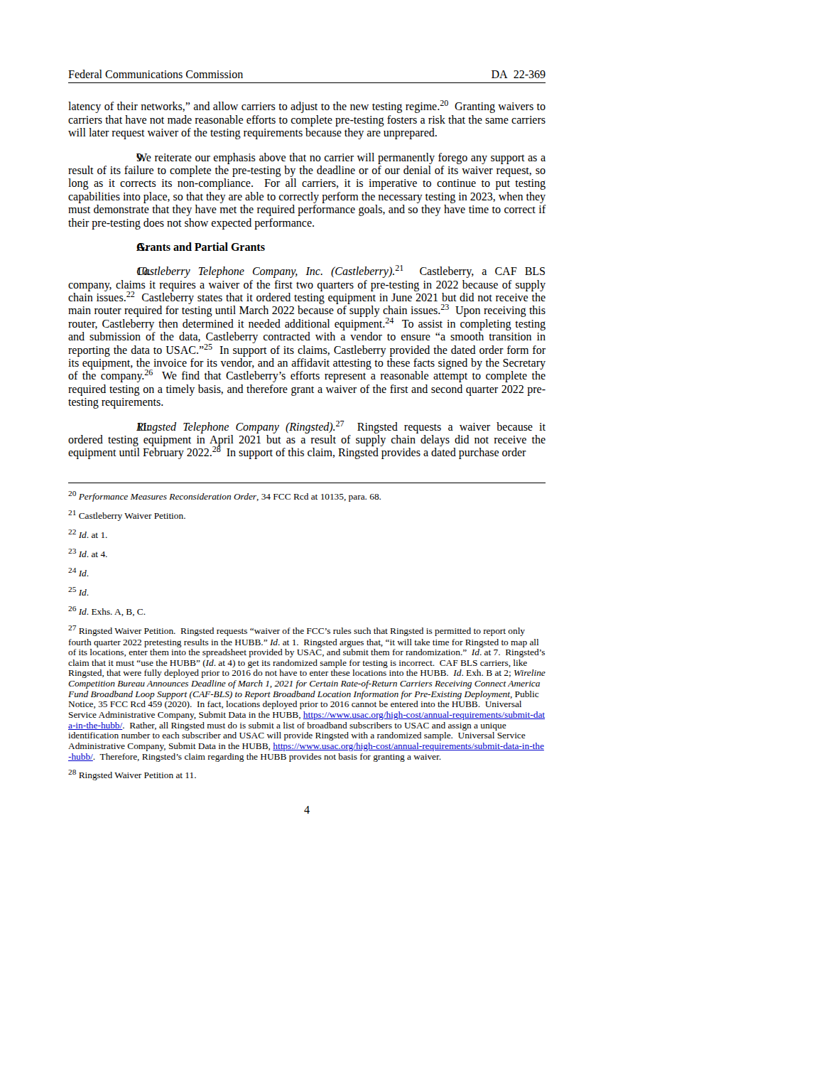Federal Communications Commission DA 22-369
latency of their networks,” and allow carriers to adjust to the new testing regime.20 Granting waivers to carriers that have not made reasonable efforts to complete pre-testing fosters a risk that the same carriers will later request waiver of the testing requirements because they are unprepared.
9. We reiterate our emphasis above that no carrier will permanently forego any support as a result of its failure to complete the pre-testing by the deadline or of our denial of its waiver request, so long as it corrects its non-compliance. For all carriers, it is imperative to continue to put testing capabilities into place, so that they are able to correctly perform the necessary testing in 2023, when they must demonstrate that they have met the required performance goals, and so they have time to correct if their pre-testing does not show expected performance.
A. Grants and Partial Grants
10. Castleberry Telephone Company, Inc. (Castleberry).21 Castleberry, a CAF BLS company, claims it requires a waiver of the first two quarters of pre-testing in 2022 because of supply chain issues.22 Castleberry states that it ordered testing equipment in June 2021 but did not receive the main router required for testing until March 2022 because of supply chain issues.23 Upon receiving this router, Castleberry then determined it needed additional equipment.24 To assist in completing testing and submission of the data, Castleberry contracted with a vendor to ensure “a smooth transition in reporting the data to USAC.”25 In support of its claims, Castleberry provided the dated order form for its equipment, the invoice for its vendor, and an affidavit attesting to these facts signed by the Secretary of the company.26 We find that Castleberry’s efforts represent a reasonable attempt to complete the required testing on a timely basis, and therefore grant a waiver of the first and second quarter 2022 pre-testing requirements.
11. Ringsted Telephone Company (Ringsted).27 Ringsted requests a waiver because it ordered testing equipment in April 2021 but as a result of supply chain delays did not receive the equipment until February 2022.28 In support of this claim, Ringsted provides a dated purchase order
20 Performance Measures Reconsideration Order, 34 FCC Rcd at 10135, para. 68.
21 Castleberry Waiver Petition.
22 Id. at 1.
23 Id. at 4.
24 Id.
25 Id.
26 Id. Exhs. A, B, C.
27 Ringsted Waiver Petition. Ringsted requests “waiver of the FCC’s rules such that Ringsted is permitted to report only fourth quarter 2022 pretesting results in the HUBB.” Id. at 1. Ringsted argues that, “it will take time for Ringsted to map all of its locations, enter them into the spreadsheet provided by USAC, and submit them for randomization.” Id. at 7. Ringsted’s claim that it must “use the HUBB” (Id. at 4) to get its randomized sample for testing is incorrect. CAF BLS carriers, like Ringsted, that were fully deployed prior to 2016 do not have to enter these locations into the HUBB. Id. Exh. B at 2; Wireline Competition Bureau Announces Deadline of March 1, 2021 for Certain Rate-of-Return Carriers Receiving Connect America Fund Broadband Loop Support (CAF-BLS) to Report Broadband Location Information for Pre-Existing Deployment, Public Notice, 35 FCC Rcd 459 (2020). In fact, locations deployed prior to 2016 cannot be entered into the HUBB. Universal Service Administrative Company, Submit Data in the HUBB, https://www.usac.org/high-cost/annual-requirements/submit-data-in-the-hubb/. Rather, all Ringsted must do is submit a list of broadband subscribers to USAC and assign a unique identification number to each subscriber and USAC will provide Ringsted with a randomized sample. Universal Service Administrative Company, Submit Data in the HUBB, https://www.usac.org/high-cost/annual-requirements/submit-data-in-the-hubb/. Therefore, Ringsted’s claim regarding the HUBB provides not basis for granting a waiver.
28 Ringsted Waiver Petition at 11.
4